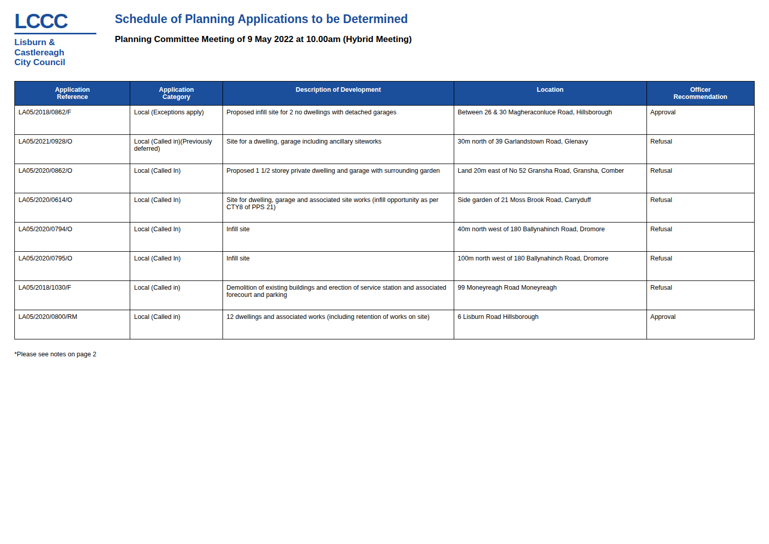LCCC
Lisburn &
Castlereagh
City Council
Schedule of Planning Applications to be Determined
Planning Committee Meeting of 9 May 2022 at 10.00am (Hybrid Meeting)
| Application Reference | Application Category | Description of Development | Location | Officer Recommendation |
| --- | --- | --- | --- | --- |
| LA05/2018/0862/F | Local (Exceptions apply) | Proposed infill site for 2 no dwellings with detached garages | Between 26 & 30 Magheraconluce Road, Hillsborough | Approval |
| LA05/2021/0928/O | Local (Called in)(Previously deferred) | Site for a dwelling, garage including ancillary siteworks | 30m north of 39 Garlandstown Road, Glenavy | Refusal |
| LA05/2020/0862/O | Local (Called In) | Proposed 1 1/2 storey private dwelling and garage with surrounding garden | Land 20m east of No 52 Gransha Road, Gransha, Comber | Refusal |
| LA05/2020/0614/O | Local (Called In) | Site for dwelling, garage and associated site works (infill opportunity as per CTY8 of PPS 21) | Side garden of 21 Moss Brook Road, Carryduff | Refusal |
| LA05/2020/0794/O | Local (Called In) | Infill site | 40m north west of 180 Ballynahinch Road, Dromore | Refusal |
| LA05/2020/0795/O | Local (Called In) | Infill site | 100m north west of 180 Ballynahinch Road, Dromore | Refusal |
| LA05/2018/1030/F | Local (Called in) | Demolition of existing buildings and erection of service station and associated forecourt and parking | 99 Moneyreagh Road Moneyreagh | Refusal |
| LA05/2020/0800/RM | Local (Called in) | 12 dwellings and associated works (including retention of works on site) | 6 Lisburn Road Hillsborough | Approval |
*Please see notes on page 2